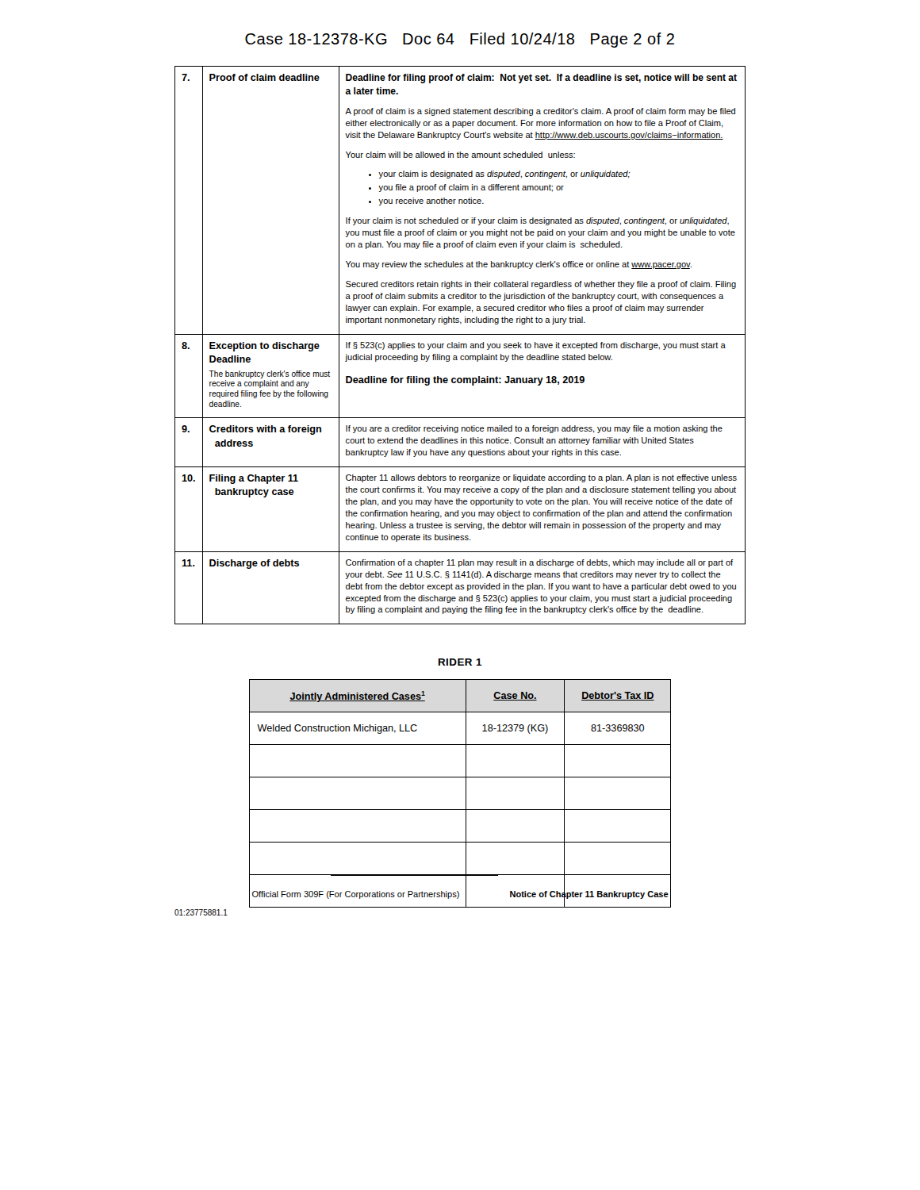Case 18-12378-KG Doc 64 Filed 10/24/18 Page 2 of 2
| 7. | Proof of claim deadline | Deadline for filing proof of claim: Not yet set. If a deadline is set, notice will be sent at a later time. A proof of claim is a signed statement describing a creditor's claim. A proof of claim form may be filed either electronically or as a paper document. For more information on how to file a Proof of Claim, visit the Delaware Bankruptcy Court's website at http://www.deb.uscourts.gov/claims−information. Your claim will be allowed in the amount scheduled unless: your claim is designated as disputed , contingent , or unliquidated; you file a proof of claim in a different amount; or you receive another notice. If your claim is not scheduled or if your claim is designated as disputed , contingent , or unliquidated , you must file a proof of claim or you might not be paid on your claim and you might be unable to vote on a plan. You may file a proof of claim even if your claim is scheduled. You may review the schedules at the bankruptcy clerk's office or online at www.pacer.gov . Secured creditors retain rights in their collateral regardless of whether they file a proof of claim. Filing a proof of claim submits a creditor to the jurisdiction of the bankruptcy court, with consequences a lawyer can explain. For example, a secured creditor who files a proof of claim may surrender important nonmonetary rights, including the right to a jury trial. |
| 8. | Exception to discharge Deadline The bankruptcy clerk's office must receive a complaint and any required filing fee by the following deadline. | If § 523(c) applies to your claim and you seek to have it excepted from discharge, you must start a judicial proceeding by filing a complaint by the deadline stated below. Deadline for filing the complaint: January 18, 2019 |
| 9. | Creditors with a foreign address | If you are a creditor receiving notice mailed to a foreign address, you may file a motion asking the court to extend the deadlines in this notice. Consult an attorney familiar with United States bankruptcy law if you have any questions about your rights in this case. |
| 10. | Filing a Chapter 11 bankruptcy case | Chapter 11 allows debtors to reorganize or liquidate according to a plan. A plan is not effective unless the court confirms it. You may receive a copy of the plan and a disclosure statement telling you about the plan, and you may have the opportunity to vote on the plan. You will receive notice of the date of the confirmation hearing, and you may object to confirmation of the plan and attend the confirmation hearing. Unless a trustee is serving, the debtor will remain in possession of the property and may continue to operate its business. |
| 11. | Discharge of debts | Confirmation of a chapter 11 plan may result in a discharge of debts, which may include all or part of your debt. See 11 U.S.C. § 1141(d). A discharge means that creditors may never try to collect the debt from the debtor except as provided in the plan. If you want to have a particular debt owed to you excepted from the discharge and § 523(c) applies to your claim, you must start a judicial proceeding by filing a complaint and paying the filing fee in the bankruptcy clerk's office by the deadline. |
RIDER 1
| Jointly Administered Cases 1 | Case No. | Debtor's Tax ID |
| --- | --- | --- |
| Welded Construction Michigan, LLC | 18-12379 (KG) | 81-3369830 |
Official Form 309F (For Corporations or Partnerships) Notice of Chapter 11 Bankruptcy Case
01:23775881.1